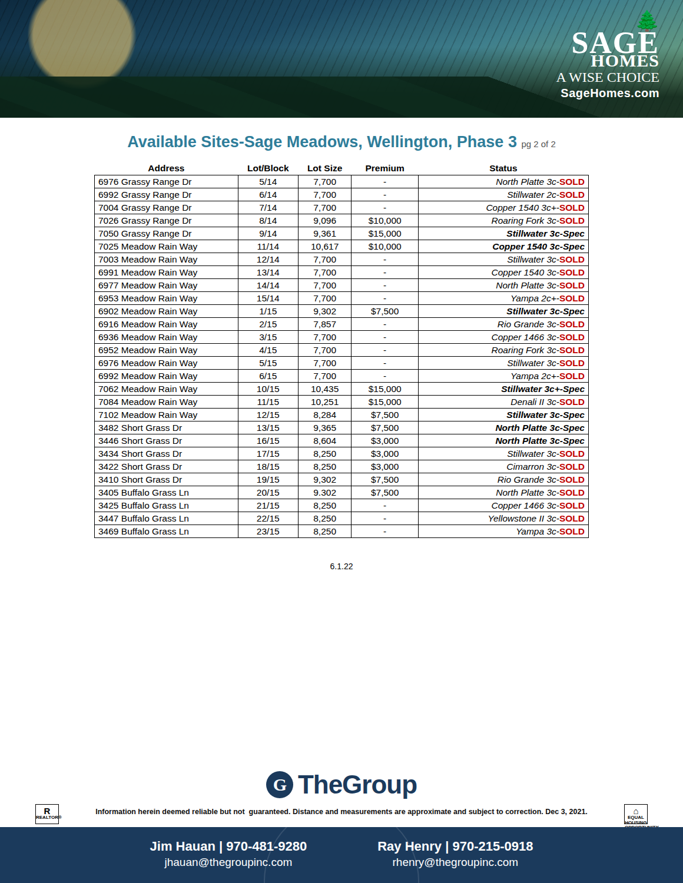🌲 SAGE HOMES A WISE CHOICE SageHomes.com
Available Sites-Sage Meadows, Wellington, Phase 3 pg 2 of 2
| Address | Lot/Block | Lot Size | Premium | Status |
| --- | --- | --- | --- | --- |
| 6976 Grassy Range Dr | 5/14 | 7,700 | - | North Platte 3c- SOLD |
| 6992 Grassy Range Dr | 6/14 | 7,700 | - | Stillwater 2c- SOLD |
| 7004 Grassy Range Dr | 7/14 | 7,700 | - | Copper 1540 3c+- SOLD |
| 7026 Grassy Range Dr | 8/14 | 9,096 | $10,000 | Roaring Fork 3c- SOLD |
| 7050 Grassy Range Dr | 9/14 | 9,361 | $15,000 | Stillwater 3c-Spec |
| 7025 Meadow Rain Way | 11/14 | 10,617 | $10,000 | Copper 1540 3c-Spec |
| 7003 Meadow Rain Way | 12/14 | 7,700 | - | Stillwater 3c- SOLD |
| 6991 Meadow Rain Way | 13/14 | 7,700 | - | Copper 1540 3c- SOLD |
| 6977 Meadow Rain Way | 14/14 | 7,700 | - | North Platte 3c- SOLD |
| 6953 Meadow Rain Way | 15/14 | 7,700 | - | Yampa 2c+- SOLD |
| 6902 Meadow Rain Way | 1/15 | 9,302 | $7,500 | Stillwater 3c-Spec |
| 6916 Meadow Rain Way | 2/15 | 7,857 | - | Rio Grande 3c- SOLD |
| 6936 Meadow Rain Way | 3/15 | 7,700 | - | Copper 1466 3c- SOLD |
| 6952 Meadow Rain Way | 4/15 | 7,700 | - | Roaring Fork 3c- SOLD |
| 6976 Meadow Rain Way | 5/15 | 7,700 | - | Stillwater 3c- SOLD |
| 6992 Meadow Rain Way | 6/15 | 7,700 | - | Yampa 2c+- SOLD |
| 7062 Meadow Rain Way | 10/15 | 10,435 | $15,000 | Stillwater 3c+-Spec |
| 7084 Meadow Rain Way | 11/15 | 10,251 | $15,000 | Denali II 3c- SOLD |
| 7102 Meadow Rain Way | 12/15 | 8,284 | $7,500 | Stillwater 3c-Spec |
| 3482 Short Grass Dr | 13/15 | 9,365 | $7,500 | North Platte 3c-Spec |
| 3446 Short Grass Dr | 16/15 | 8,604 | $3,000 | North Platte 3c-Spec |
| 3434 Short Grass Dr | 17/15 | 8,250 | $3,000 | Stillwater 3c- SOLD |
| 3422 Short Grass Dr | 18/15 | 8,250 | $3,000 | Cimarron 3c- SOLD |
| 3410 Short Grass Dr | 19/15 | 9,302 | $7,500 | Rio Grande 3c- SOLD |
| 3405 Buffalo Grass Ln | 20/15 | 9.302 | $7,500 | North Platte 3c- SOLD |
| 3425 Buffalo Grass Ln | 21/15 | 8,250 | - | Copper 1466 3c- SOLD |
| 3447 Buffalo Grass Ln | 22/15 | 8,250 | - | Yellowstone II 3c- SOLD |
| 3469 Buffalo Grass Ln | 23/15 | 8,250 | - | Yampa 3c- SOLD |
6.1.22
GTheGroup
R REALTOR®
Information herein deemed reliable but not guaranteed. Distance and measurements are approximate and subject to correction. Dec 3, 2021.
⌂ EQUAL HOUSING
OPPORTUNITY
Jim Hauan | 970-481-9280
jhauan@thegroupinc.com
Ray Henry | 970-215-0918
rhenry@thegroupinc.com